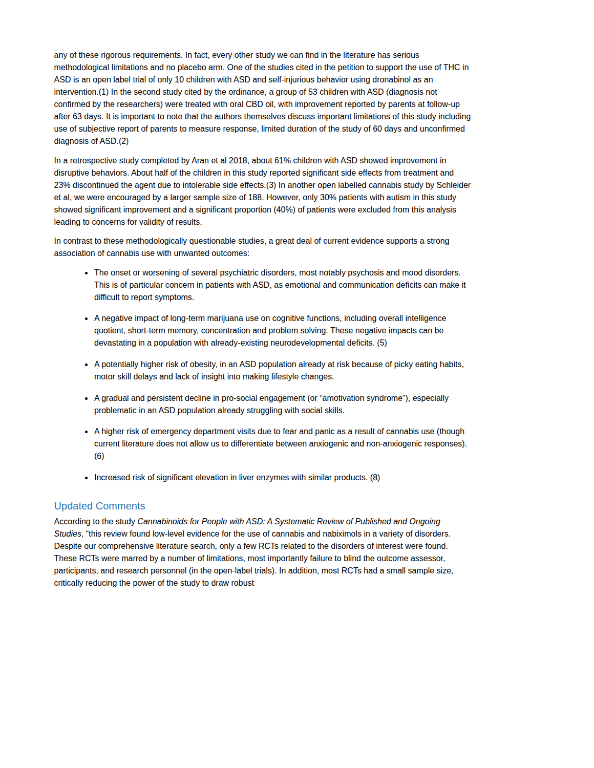any of these rigorous requirements. In fact, every other study we can find in the literature has serious methodological limitations and no placebo arm. One of the studies cited in the petition to support the use of THC in ASD is an open label trial of only 10 children with ASD and self-injurious behavior using dronabinol as an intervention.(1) In the second study cited by the ordinance, a group of 53 children with ASD (diagnosis not confirmed by the researchers) were treated with oral CBD oil, with improvement reported by parents at follow-up after 63 days. It is important to note that the authors themselves discuss important limitations of this study including use of subjective report of parents to measure response, limited duration of the study of 60 days and unconfirmed diagnosis of ASD.(2)
In a retrospective study completed by Aran et al 2018, about 61% children with ASD showed improvement in disruptive behaviors. About half of the children in this study reported significant side effects from treatment and 23% discontinued the agent due to intolerable side effects.(3) In another open labelled cannabis study by Schleider et al, we were encouraged by a larger sample size of 188. However, only 30% patients with autism in this study showed significant improvement and a significant proportion (40%) of patients were excluded from this analysis leading to concerns for validity of results.
In contrast to these methodologically questionable studies, a great deal of current evidence supports a strong association of cannabis use with unwanted outcomes:
The onset or worsening of several psychiatric disorders, most notably psychosis and mood disorders. This is of particular concern in patients with ASD, as emotional and communication deficits can make it difficult to report symptoms.
A negative impact of long-term marijuana use on cognitive functions, including overall intelligence quotient, short-term memory, concentration and problem solving. These negative impacts can be devastating in a population with already-existing neurodevelopmental deficits. (5)
A potentially higher risk of obesity, in an ASD population already at risk because of picky eating habits, motor skill delays and lack of insight into making lifestyle changes.
A gradual and persistent decline in pro-social engagement (or “amotivation syndrome”), especially problematic in an ASD population already struggling with social skills.
A higher risk of emergency department visits due to fear and panic as a result of cannabis use (though current literature does not allow us to differentiate between anxiogenic and non-anxiogenic responses). (6)
Increased risk of significant elevation in liver enzymes with similar products. (8)
Updated Comments
According to the study Cannabinoids for People with ASD: A Systematic Review of Published and Ongoing Studies, “this review found low-level evidence for the use of cannabis and nabiximols in a variety of disorders. Despite our comprehensive literature search, only a few RCTs related to the disorders of interest were found. These RCTs were marred by a number of limitations, most importantly failure to blind the outcome assessor, participants, and research personnel (in the open-label trials). In addition, most RCTs had a small sample size, critically reducing the power of the study to draw robust